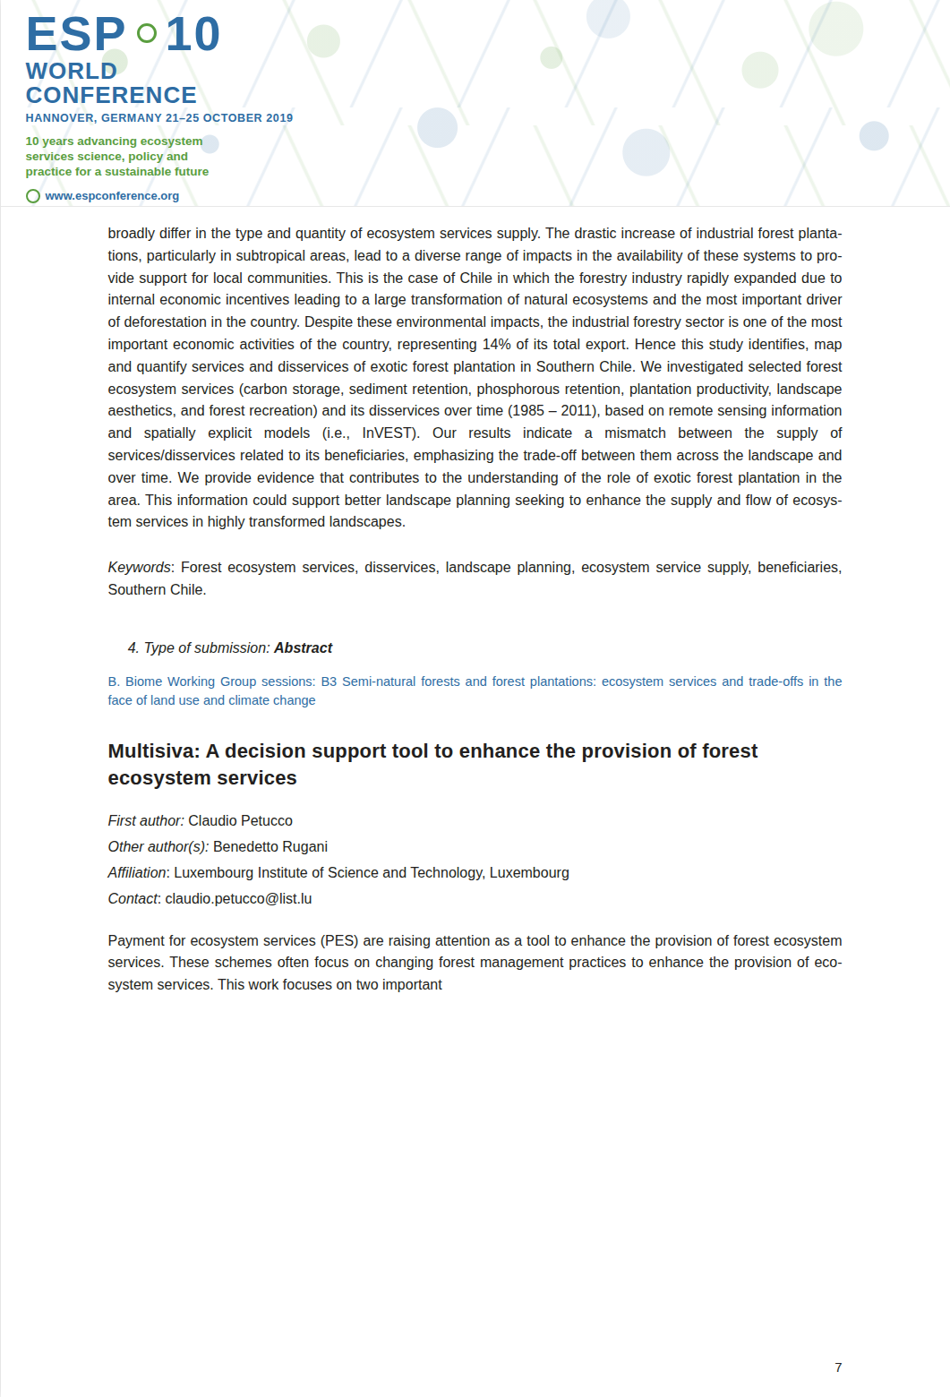ESP 10
WORLD CONFERENCE
HANNOVER, GERMANY 21–25 OCTOBER 2019
10 years advancing ecosystem
services science, policy and
practice for a sustainable future
www.espconference.org
broadly differ in the type and quantity of ecosystem services supply. The drastic increase of industrial forest plantations, particularly in subtropical areas, lead to a diverse range of impacts in the availability of these systems to provide support for local communities. This is the case of Chile in which the forestry industry rapidly expanded due to internal economic incentives leading to a large transformation of natural ecosystems and the most important driver of deforestation in the country. Despite these environmental impacts, the industrial forestry sector is one of the most important economic activities of the country, representing 14% of its total export. Hence this study identifies, map and quantify services and disservices of exotic forest plantation in Southern Chile. We investigated selected forest ecosystem services (carbon storage, sediment retention, phosphorous retention, plantation productivity, landscape aesthetics, and forest recreation) and its disservices over time (1985 – 2011), based on remote sensing information and spatially explicit models (i.e., InVEST). Our results indicate a mismatch between the supply of services/disservices related to its beneficiaries, emphasizing the trade-off between them across the landscape and over time. We provide evidence that contributes to the understanding of the role of exotic forest plantation in the area. This information could support better landscape planning seeking to enhance the supply and flow of ecosystem services in highly transformed landscapes.
Keywords: Forest ecosystem services, disservices, landscape planning, ecosystem service supply, beneficiaries, Southern Chile.
Type of submission: Abstract
B. Biome Working Group sessions: B3 Semi-natural forests and forest plantations: ecosystem services and trade-offs in the face of land use and climate change
Multisiva: A decision support tool to enhance the provision of forest ecosystem services
First author: Claudio Petucco
Other author(s): Benedetto Rugani
Affiliation: Luxembourg Institute of Science and Technology, Luxembourg
Contact: claudio.petucco@list.lu
Payment for ecosystem services (PES) are raising attention as a tool to enhance the provision of forest ecosystem services. These schemes often focus on changing forest management practices to enhance the provision of ecosystem services. This work focuses on two important
7